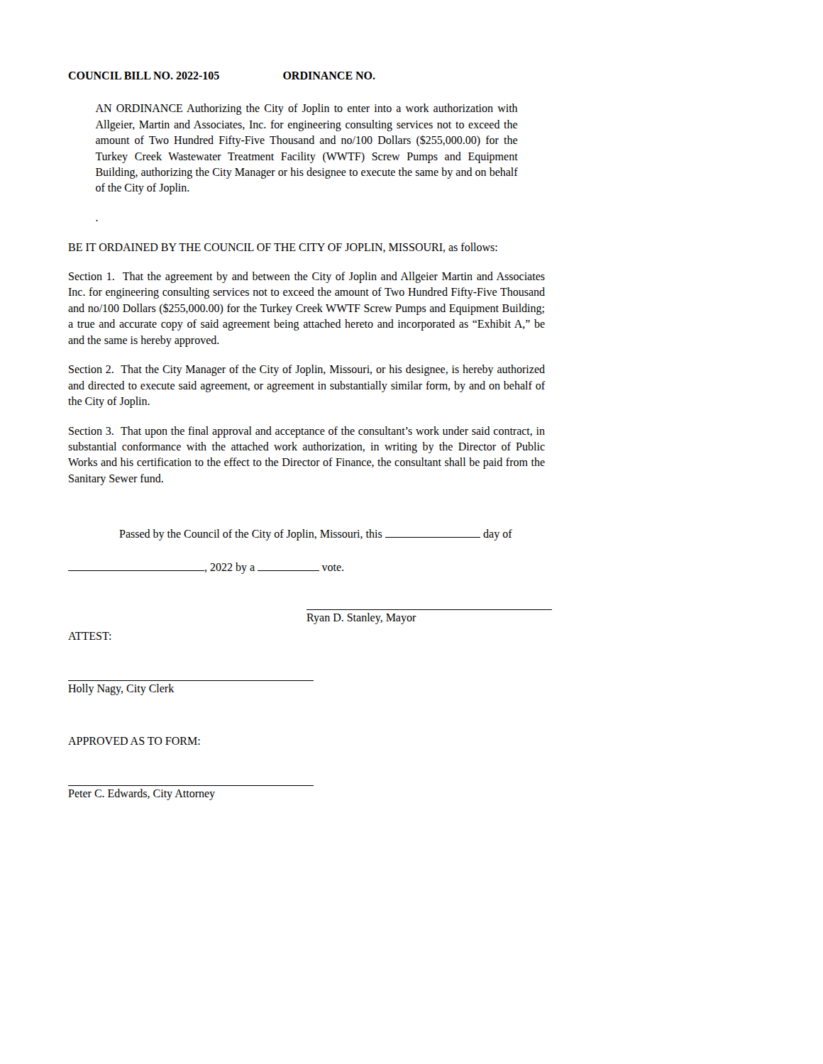COUNCIL BILL NO. 2022-105
ORDINANCE NO.
AN ORDINANCE Authorizing the City of Joplin to enter into a work authorization with Allgeier, Martin and Associates, Inc. for engineering consulting services not to exceed the amount of Two Hundred Fifty-Five Thousand and no/100 Dollars ($255,000.00) for the Turkey Creek Wastewater Treatment Facility (WWTF) Screw Pumps and Equipment Building, authorizing the City Manager or his designee to execute the same by and on behalf of the City of Joplin.
.
BE IT ORDAINED BY THE COUNCIL OF THE CITY OF JOPLIN, MISSOURI, as follows:
Section 1. That the agreement by and between the City of Joplin and Allgeier Martin and Associates Inc. for engineering consulting services not to exceed the amount of Two Hundred Fifty-Five Thousand and no/100 Dollars ($255,000.00) for the Turkey Creek WWTF Screw Pumps and Equipment Building; a true and accurate copy of said agreement being attached hereto and incorporated as “Exhibit A,” be and the same is hereby approved.
Section 2. That the City Manager of the City of Joplin, Missouri, or his designee, is hereby authorized and directed to execute said agreement, or agreement in substantially similar form, by and on behalf of the City of Joplin.
Section 3. That upon the final approval and acceptance of the consultant’s work under said contract, in substantial conformance with the attached work authorization, in writing by the Director of Public Works and his certification to the effect to the Director of Finance, the consultant shall be paid from the Sanitary Sewer fund.
Passed by the Council of the City of Joplin, Missouri, this day of
, 2022 by a vote.
Ryan D. Stanley, Mayor
ATTEST:
Holly Nagy, City Clerk
APPROVED AS TO FORM:
Peter C. Edwards, City Attorney